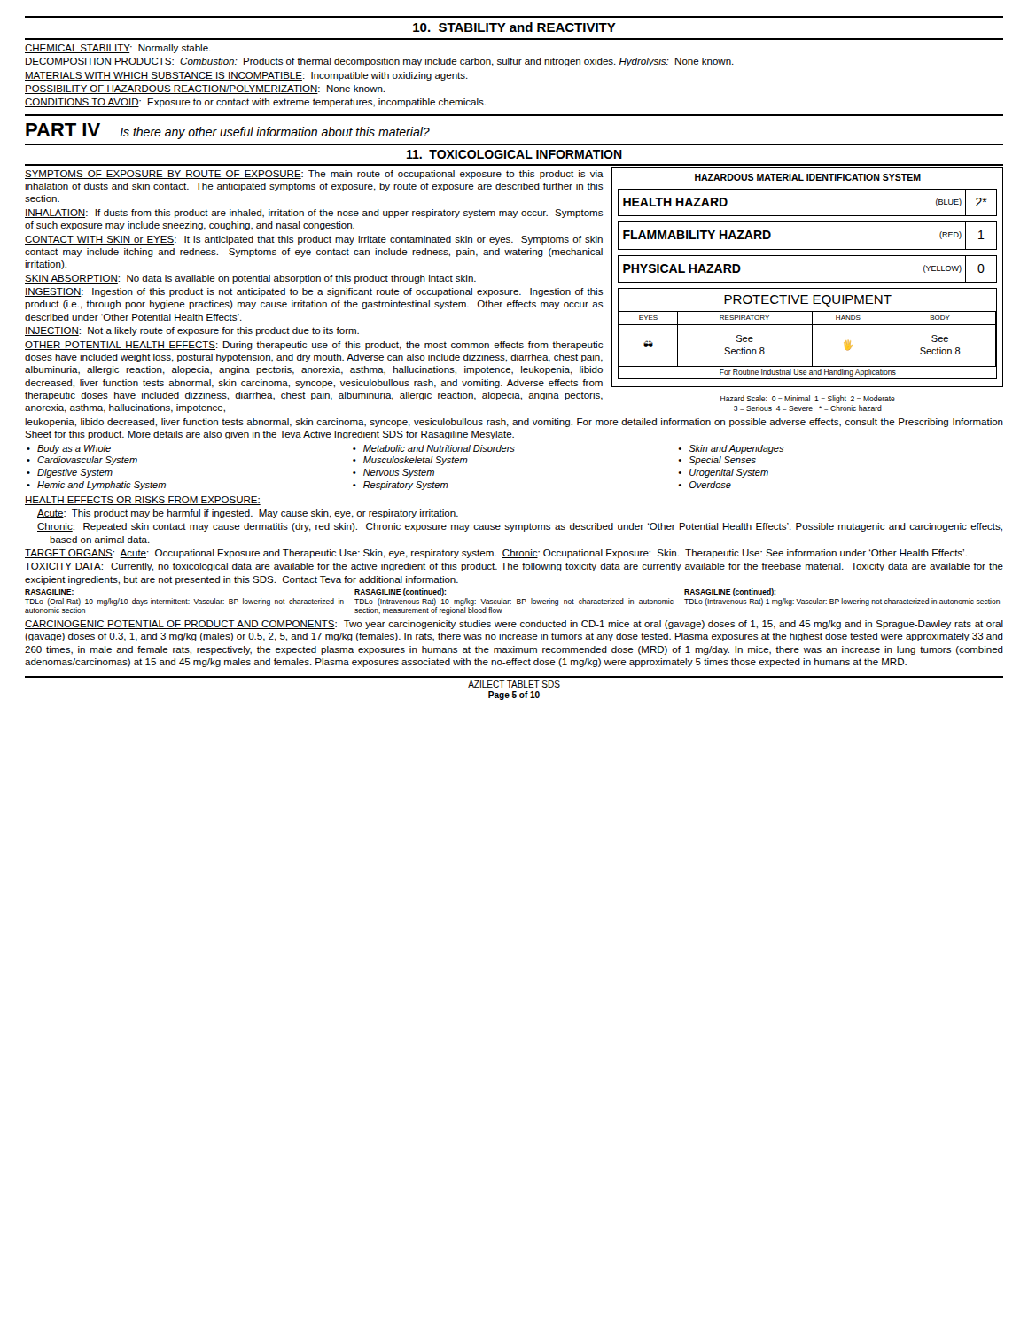10. STABILITY and REACTIVITY
CHEMICAL STABILITY: Normally stable.
DECOMPOSITION PRODUCTS: Combustion: Products of thermal decomposition may include carbon, sulfur and nitrogen oxides. Hydrolysis: None known.
MATERIALS WITH WHICH SUBSTANCE IS INCOMPATIBLE: Incompatible with oxidizing agents.
POSSIBILITY OF HAZARDOUS REACTION/POLYMERIZATION: None known.
CONDITIONS TO AVOID: Exposure to or contact with extreme temperatures, incompatible chemicals.
PART IV Is there any other useful information about this material?
11. TOXICOLOGICAL INFORMATION
SYMPTOMS OF EXPOSURE BY ROUTE OF EXPOSURE: The main route of occupational exposure to this product is via inhalation of dusts and skin contact. The anticipated symptoms of exposure, by route of exposure are described further in this section.
INHALATION: If dusts from this product are inhaled, irritation of the nose and upper respiratory system may occur. Symptoms of such exposure may include sneezing, coughing, and nasal congestion.
CONTACT WITH SKIN or EYES: It is anticipated that this product may irritate contaminated skin or eyes. Symptoms of skin contact may include itching and redness. Symptoms of eye contact can include redness, pain, and watering (mechanical irritation).
SKIN ABSORPTION: No data is available on potential absorption of this product through intact skin.
INGESTION: Ingestion of this product is not anticipated to be a significant route of occupational exposure. Ingestion of this product (i.e., through poor hygiene practices) may cause irritation of the gastrointestinal system. Other effects may occur as described under ‘Other Potential Health Effects’.
INJECTION: Not a likely route of exposure for this product due to its form.
OTHER POTENTIAL HEALTH EFFECTS: During therapeutic use of this product, the most common effects from therapeutic doses have included weight loss, postural hypotension, and dry mouth. Adverse can also include dizziness, diarrhea, chest pain, albuminuria, allergic reaction, alopecia, angina pectoris, anorexia, asthma, hallucinations, impotence, leukopenia, libido decreased, liver function tests abnormal, skin carcinoma, syncope, vesiculobullous rash, and vomiting. Adverse effects from therapeutic doses have included dizziness, diarrhea, chest pain, albuminuria, allergic reaction, alopecia, angina pectoris, anorexia, asthma, hallucinations, impotence,
HAZARDOUS MATERIAL IDENTIFICATION SYSTEM
HEALTH HAZARD (BLUE)
2*
FLAMMABILITY HAZARD (RED)
1
PHYSICAL HAZARD (YELLOW)
0
PROTECTIVE EQUIPMENT
| EYES | RESPIRATORY | HANDS | BODY |
| 🕶 | See Section 8 | 🖐 | See Section 8 |
For Routine Industrial Use and Handling Applications
Hazard Scale: 0 = Minimal 1 = Slight 2 = Moderate
3 = Serious 4 = Severe * = Chronic hazard
leukopenia, libido decreased, liver function tests abnormal, skin carcinoma, syncope, vesiculobullous rash, and vomiting. For more detailed information on possible adverse effects, consult the Prescribing Information Sheet for this product. More details are also given in the Teva Active Ingredient SDS for Rasagiline Mesylate.
Body as a Whole
Metabolic and Nutritional Disorders
Skin and Appendages
Cardiovascular System
Musculoskeletal System
Special Senses
Digestive System
Nervous System
Urogenital System
Hemic and Lymphatic System
Respiratory System
Overdose
HEALTH EFFECTS OR RISKS FROM EXPOSURE:
Acute: This product may be harmful if ingested. May cause skin, eye, or respiratory irritation.
Chronic: Repeated skin contact may cause dermatitis (dry, red skin). Chronic exposure may cause symptoms as described under ‘Other Potential Health Effects’. Possible mutagenic and carcinogenic effects, based on animal data.
TARGET ORGANS: Acute: Occupational Exposure and Therapeutic Use: Skin, eye, respiratory system. Chronic: Occupational Exposure: Skin. Therapeutic Use: See information under ‘Other Health Effects’.
TOXICITY DATA: Currently, no toxicological data are available for the active ingredient of this product. The following toxicity data are currently available for the freebase material. Toxicity data are available for the excipient ingredients, but are not presented in this SDS. Contact Teva for additional information.
RASAGILINE:
TDLo (Oral-Rat) 10 mg/kg/10 days-intermittent: Vascular: BP lowering not characterized in autonomic section
RASAGILINE (continued):
TDLo (Intravenous-Rat) 10 mg/kg: Vascular: BP lowering not characterized in autonomic section, measurement of regional blood flow
RASAGILINE (continued):
TDLo (Intravenous-Rat) 1 mg/kg: Vascular: BP lowering not characterized in autonomic section
CARCINOGENIC POTENTIAL OF PRODUCT AND COMPONENTS: Two year carcinogenicity studies were conducted in CD-1 mice at oral (gavage) doses of 1, 15, and 45 mg/kg and in Sprague-Dawley rats at oral (gavage) doses of 0.3, 1, and 3 mg/kg (males) or 0.5, 2, 5, and 17 mg/kg (females). In rats, there was no increase in tumors at any dose tested. Plasma exposures at the highest dose tested were approximately 33 and 260 times, in male and female rats, respectively, the expected plasma exposures in humans at the maximum recommended dose (MRD) of 1 mg/day. In mice, there was an increase in lung tumors (combined adenomas/carcinomas) at 15 and 45 mg/kg males and females. Plasma exposures associated with the no-effect dose (1 mg/kg) were approximately 5 times those expected in humans at the MRD.
AZILECT TABLET SDS
Page 5 of 10